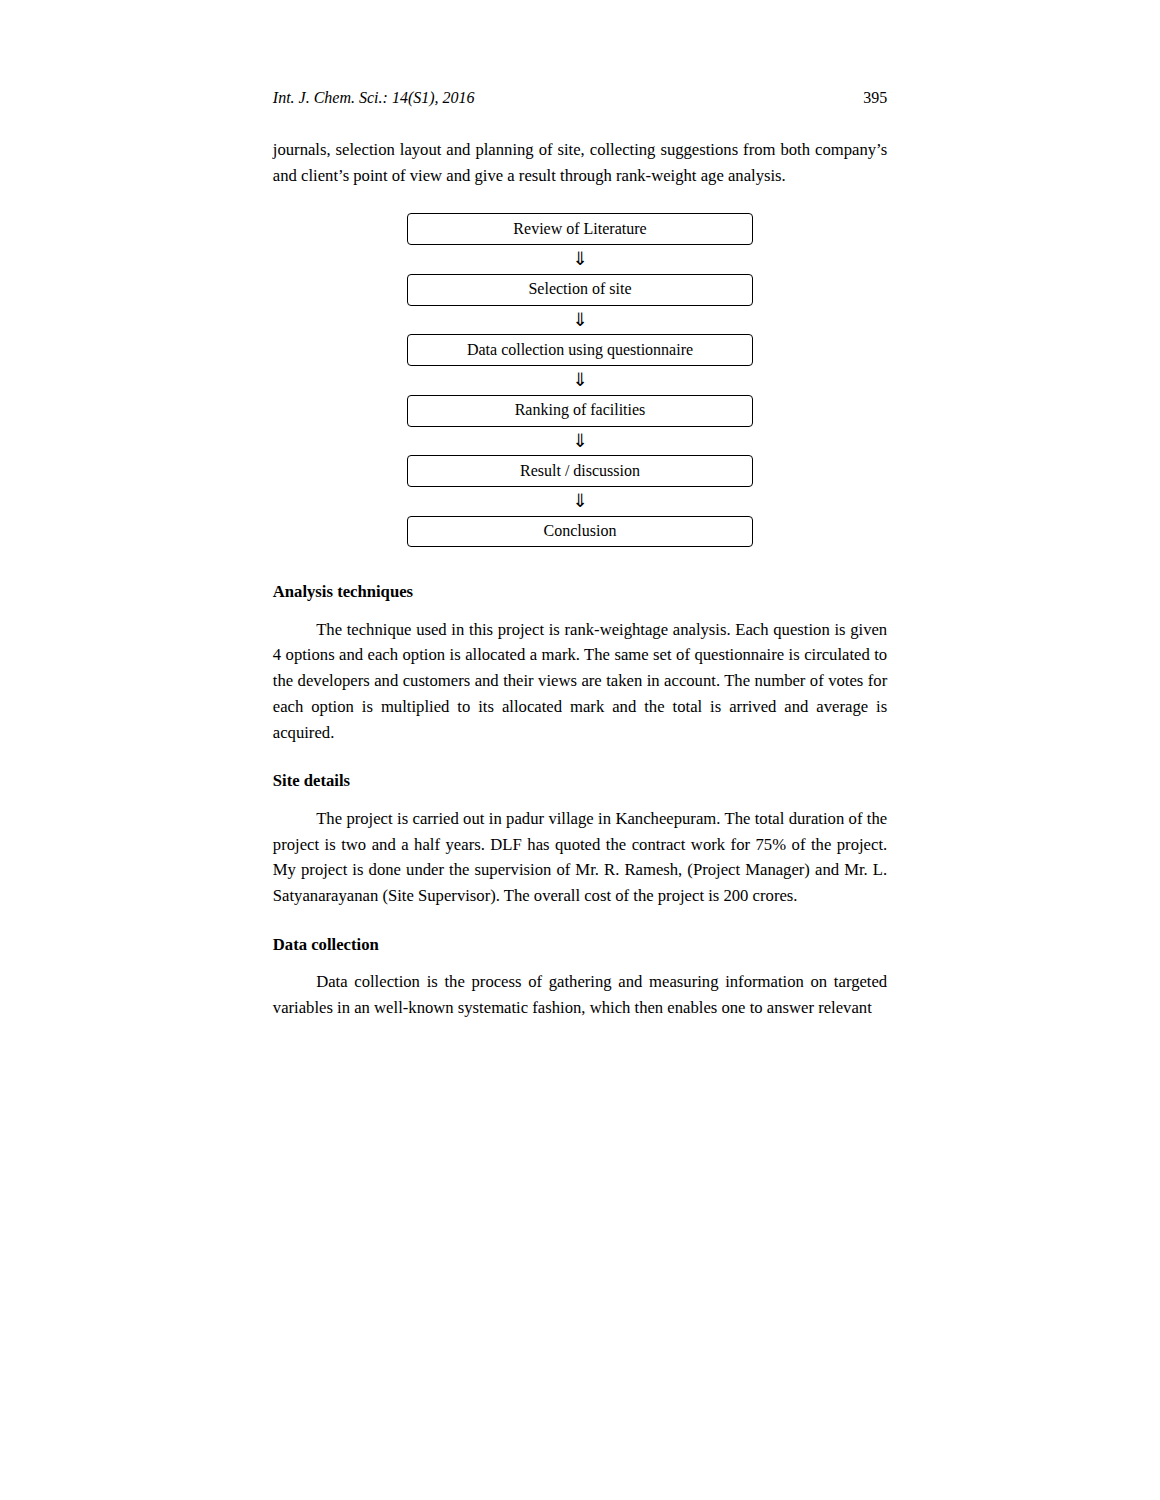Int. J. Chem. Sci.: 14(S1), 2016 395
journals, selection layout and planning of site, collecting suggestions from both company’s and client’s point of view and give a result through rank-weight age analysis.
Review of Literature
⇓
Selection of site
⇓
Data collection using questionnaire
⇓
Ranking of facilities
⇓
Result / discussion
⇓
Conclusion
Analysis techniques
The technique used in this project is rank-weightage analysis. Each question is given 4 options and each option is allocated a mark. The same set of questionnaire is circulated to the developers and customers and their views are taken in account. The number of votes for each option is multiplied to its allocated mark and the total is arrived and average is acquired.
Site details
The project is carried out in padur village in Kancheepuram. The total duration of the project is two and a half years. DLF has quoted the contract work for 75% of the project. My project is done under the supervision of Mr. R. Ramesh, (Project Manager) and Mr. L. Satyanarayanan (Site Supervisor). The overall cost of the project is 200 crores.
Data collection
Data collection is the process of gathering and measuring information on targeted variables in an well-known systematic fashion, which then enables one to answer relevant